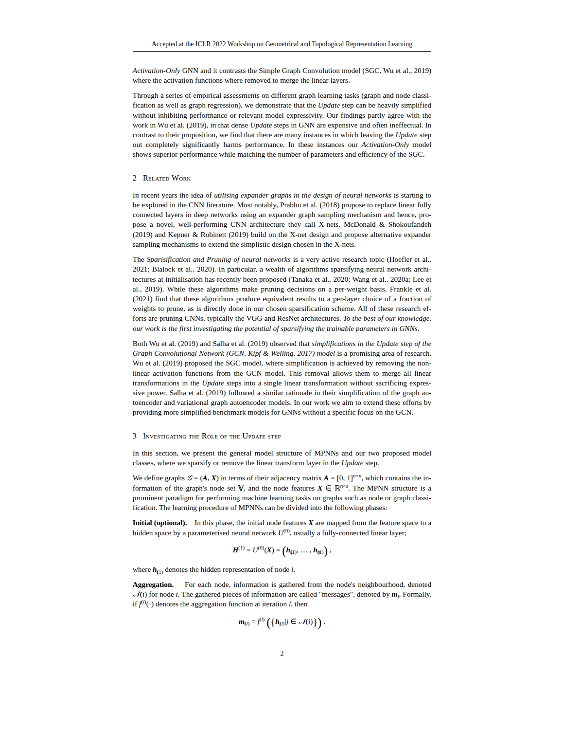Accepted at the ICLR 2022 Workshop on Geometrical and Topological Representation Learning
Activation-Only GNN and it contrasts the Simple Graph Convolution model (SGC, Wu et al., 2019) where the activation functions where removed to merge the linear layers.
Through a series of empirical assessments on different graph learning tasks (graph and node classification as well as graph regression), we demonstrate that the Update step can be heavily simplified without inhibiting performance or relevant model expressivity. Our findings partly agree with the work in Wu et al. (2019), in that dense Update steps in GNN are expensive and often ineffectual. In contrast to their proposition, we find that there are many instances in which leaving the Update step out completely significantly harms performance. In these instances our Activation-Only model shows superior performance while matching the number of parameters and efficiency of the SGC.
2 Related Work
In recent years the idea of utilising expander graphs in the design of neural networks is starting to be explored in the CNN literature. Most notably, Prabhu et al. (2018) propose to replace linear fully connected layers in deep networks using an expander graph sampling mechanism and hence, propose a novel, well-performing CNN architecture they call X-nets. McDonald & Shokoufandeh (2019) and Kepner & Robinett (2019) build on the X-net design and propose alternative expander sampling mechanisms to extend the simplistic design chosen in the X-nets.
The Sparisification and Pruning of neural networks is a very active research topic (Hoefler et al., 2021; Blalock et al., 2020). In particular, a wealth of algorithms sparsifying neural network architectures at initialisation has recently been proposed (Tanaka et al., 2020; Wang et al., 2020a; Lee et al., 2019). While these algorithms make pruning decisions on a per-weight basis, Frankle et al. (2021) find that these algorithms produce equivalent results to a per-layer choice of a fraction of weights to prune, as is directly done in our chosen sparsification scheme. All of these research efforts are pruning CNNs, typically the VGG and ResNet architectures. To the best of our knowledge, our work is the first investigating the potential of sparsifying the trainable parameters in GNNs.
Both Wu et al. (2019) and Salha et al. (2019) observed that simplifications in the Update step of the Graph Convolutional Network (GCN, Kipf & Welling, 2017) model is a promising area of research. Wu et al. (2019) proposed the SGC model, where simplification is achieved by removing the non-linear activation functions from the GCN model. This removal allows them to merge all linear transformations in the Update steps into a single linear transformation without sacrificing expressive power. Salha et al. (2019) followed a similar rationale in their simplification of the graph autoencoder and variational graph autoencoder models. In our work we aim to extend these efforts by providing more simplified benchmark models for GNNs without a specific focus on the GCN.
3 Investigating the Role of the Update step
In this section, we present the general model structure of MPNNs and our two proposed model classes, where we sparsify or remove the linear transform layer in the Update step.
We define graphs 𝒢 = (A, X) in terms of their adjacency matrix A = [0, 1]n×n, which contains the information of the graph's node set 𝕍, and the node features X ∈ ℝn×s. The MPNN structure is a prominent paradigm for performing machine learning tasks on graphs such as node or graph classification. The learning procedure of MPNNs can be divided into the following phases:
Initial (optional). In this phase, the initial node features X are mapped from the feature space to a hidden space by a parameterised neural network U(0), usually a fully-connected linear layer;
H(1) = U(0)(X) = (h(1)1, … , h(1)n) ,
where h(1)i denotes the hidden representation of node i.
Aggregation. For each node, information is gathered from the node's neighbourhood, denoted 𝒩(i) for node i. The gathered pieces of information are called "messages", denoted by mi. Formally, if f(l)(·) denotes the aggregation function at iteration l, then
m(l)i = f(l) ({h(l)j|j ∈ 𝒩(i)}) .
2